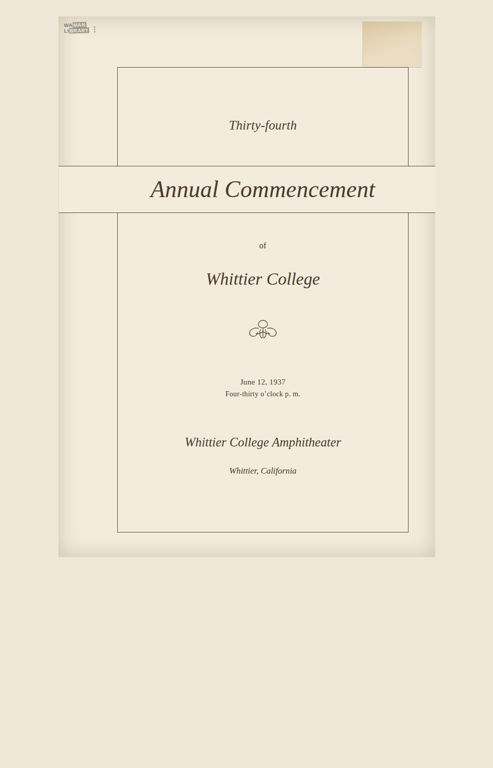WAMAN
LIBRARY⋮
Thirty-fourth
Annual Commencement
of
Whittier College
June 12, 1937
Four‑thirty o’clock p. m.
Whittier College Amphitheater
Whittier, California